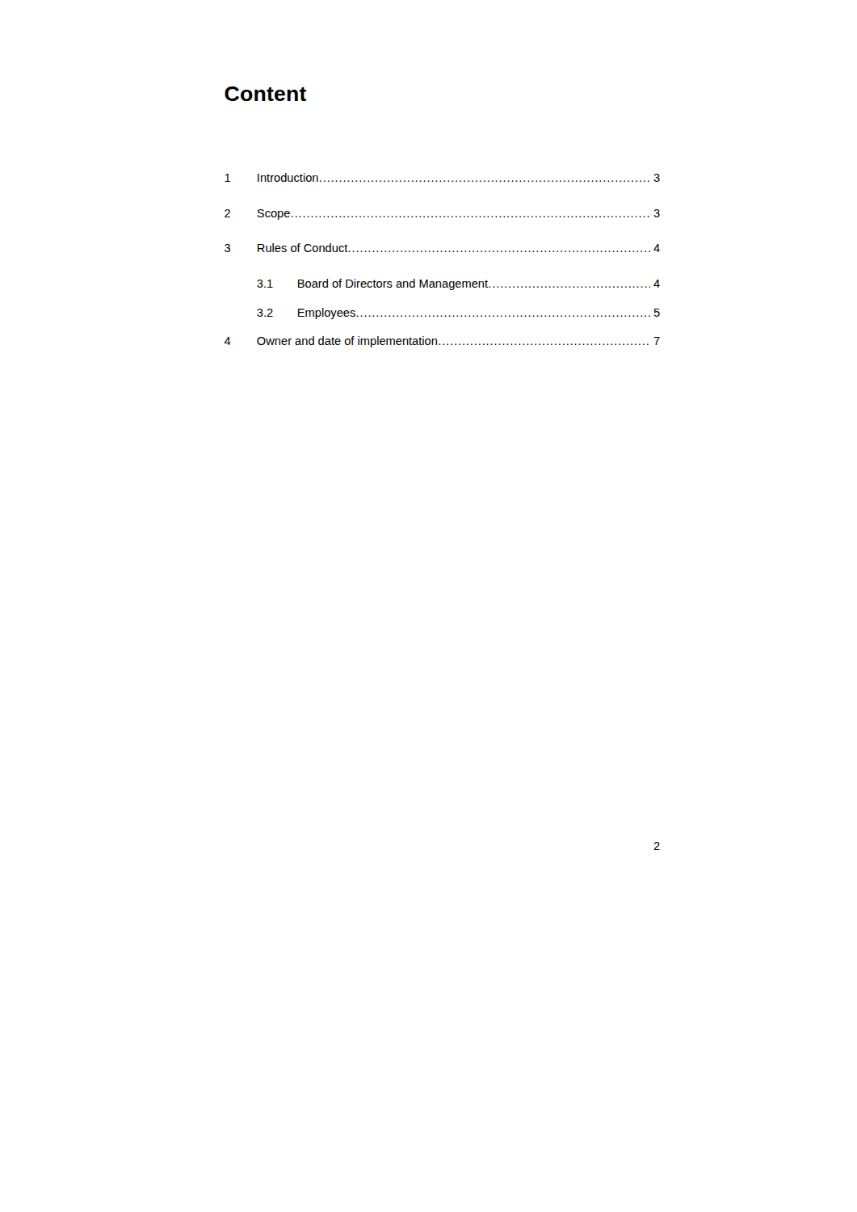Content
1 Introduction ........................................................................................................... 3
2 Scope ..................................................................................................................... 3
3 Rules of Conduct ................................................................................................. 4
3.1 Board of Directors and Management .................................................................. 4
3.2 Employees ............................................................................................................. 5
4 Owner and date of implementation ............................................................................. 7
2